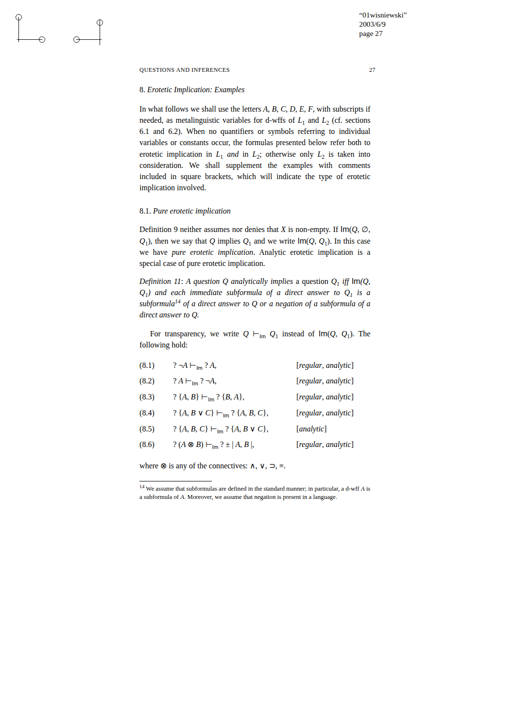“01wisniewski”
2003/6/9
page 27
QUESTIONS AND INFERENCES 27
8. Erotetic Implication: Examples
In what follows we shall use the letters A, B, C, D, E, F, with subscripts if needed, as metalinguistic variables for d-wffs of L1 and L2 (cf. sections 6.1 and 6.2). When no quantifiers or symbols referring to individual variables or constants occur, the formulas presented below refer both to erotetic implication in L1 and in L2; otherwise only L2 is taken into consideration. We shall supplement the examples with comments included in square brackets, which will indicate the type of erotetic implication involved.
8.1. Pure erotetic implication
Definition 9 neither assumes nor denies that X is non-empty. If Im(Q, ∅, Q1), then we say that Q implies Q1 and we write Im(Q, Q1). In this case we have pure erotetic implication. Analytic erotetic implication is a special case of pure erotetic implication.
Definition 11: A question Q analytically implies a question Q1 iff Im(Q, Q1) and each immediate subformula of a direct answer to Q1 is a subformula14 of a direct answer to Q or a negation of a subformula of a direct answer to Q.
For transparency, we write Q ⊢Im Q1 instead of Im(Q, Q1). The following hold:
| (8.1) | ? ¬ A ⊢ Im ? A , | [ regular , analytic ] |
| (8.2) | ? A ⊢ Im ? ¬ A , | [ regular , analytic ] |
| (8.3) | ? { A , B } ⊢ Im ? { B , A }, | [ regular , analytic ] |
| (8.4) | ? { A , B ∨ C } ⊢ Im ? { A , B , C }, | [ regular , analytic ] |
| (8.5) | ? { A , B , C } ⊢ Im ? { A , B ∨ C }, | [ analytic ] |
| (8.6) | ? ( A ⊗ B ) ⊢ Im ? ± / A , B /, | [ regular , analytic ] |
where ⊗ is any of the connectives: ∧, ∨, ⊃, ≡.
14 We assume that subformulas are defined in the standard manner; in particular, a d-wff A is a subformula of A. Moreover, we assume that negation is present in a language.